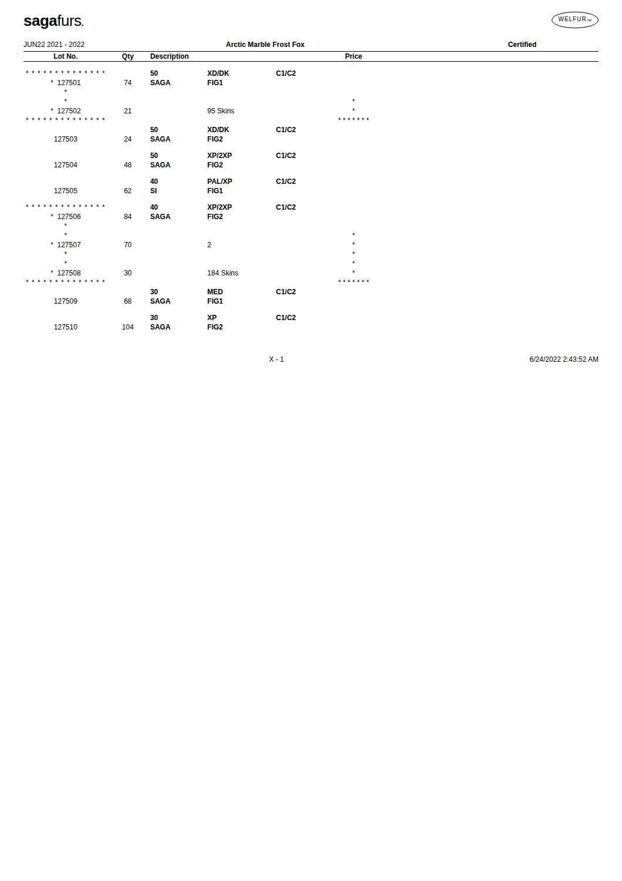sagafurs.
WELFUR™
JUN22 2021 - 2022
Arctic Marble Frost Fox
Certified
| Lot No. | Qty | Description | Price | |
| --- | --- | --- | --- | --- |
| * * * * * * * * * * * * * * | | 50 | XD/DK | C1/C2 | | |
| * 127501 | 74 | SAGA | FIG1 | | | |
| * | | | | | | |
| * | | | | | * | |
| * 127502 | 21 | | 95 Skins | | * | |
| * * * * * * * * * * * * * * | | | | | * * * * * * * | |
| | | 50 | XD/DK | C1/C2 | | |
| 127503 | 24 | SAGA | FIG2 | | | |
| | | 50 | XP/2XP | C1/C2 | | |
| 127504 | 48 | SAGA | FIG2 | | | |
| | | 40 | PAL/XP | C1/C2 | | |
| 127505 | 62 | SI | FIG1 | | | |
| * * * * * * * * * * * * * * | | 40 | XP/2XP | C1/C2 | | |
| * 127506 | 84 | SAGA | FIG2 | | | |
| * | | | | | | |
| * | | | | | * | |
| * 127507 | 70 | | 2 | | * | |
| * | | | | | * | |
| * | | | | | * | |
| * 127508 | 30 | | 184 Skins | | * | |
| * * * * * * * * * * * * * * | | | | | * * * * * * * | |
| | | 30 | MED | C1/C2 | | |
| 127509 | 68 | SAGA | FIG1 | | | |
| | | 30 | XP | C1/C2 | | |
| 127510 | 104 | SAGA | FIG2 | | | |
X - 1
6/24/2022 2:43:52 AM